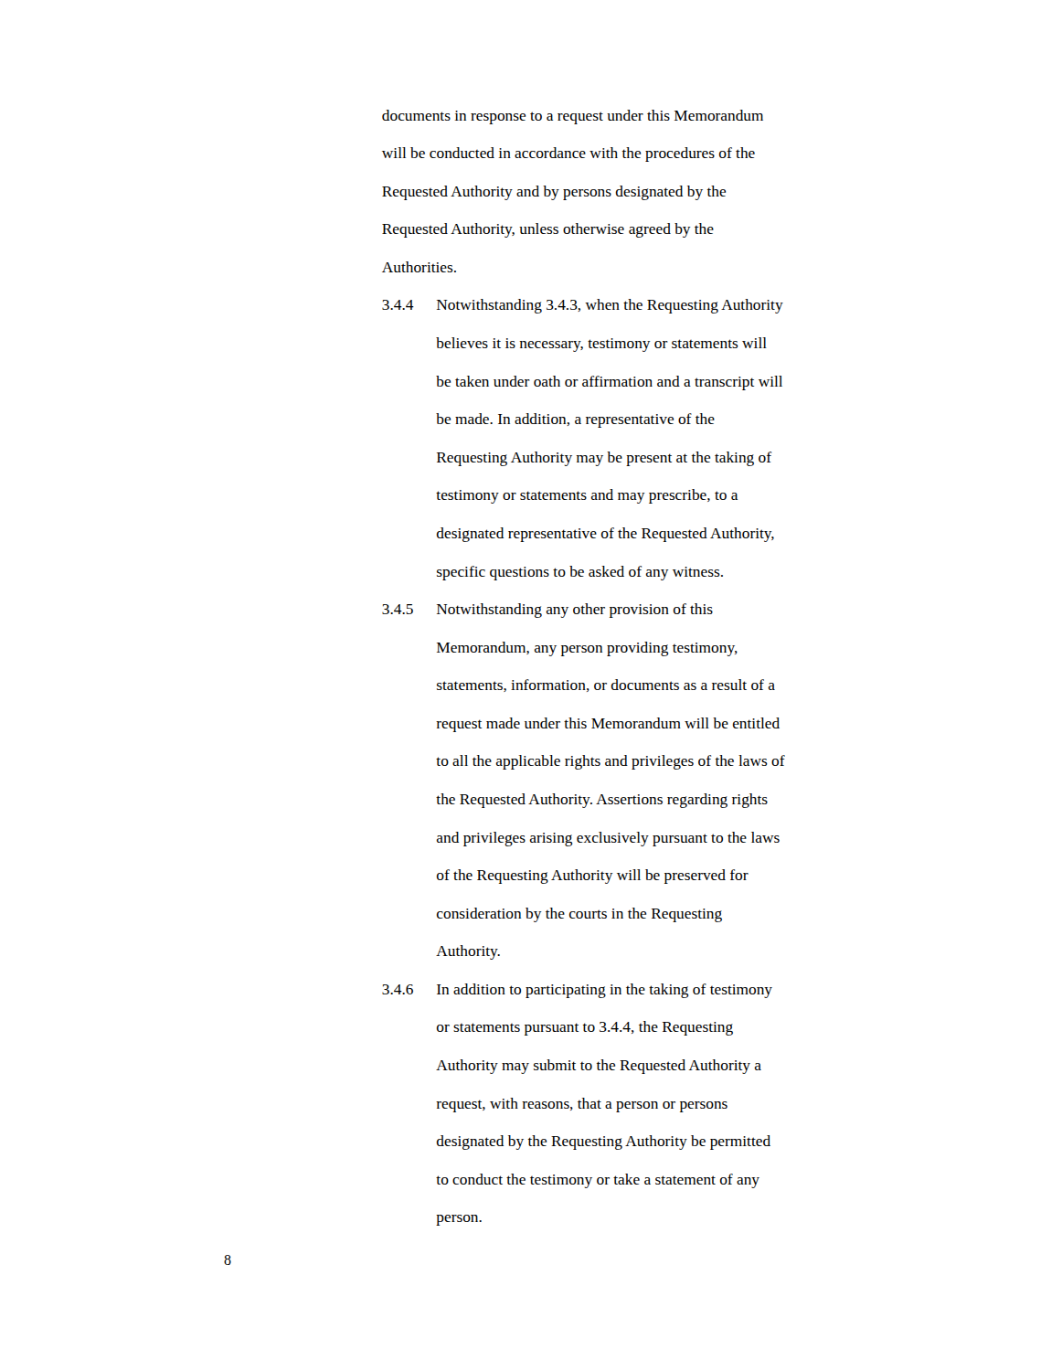documents in response to a request under this Memorandum will be conducted in accordance with the procedures of the Requested Authority and by persons designated by the Requested Authority, unless otherwise agreed by the Authorities.
3.4.4
Notwithstanding 3.4.3, when the Requesting Authority believes it is necessary, testimony or statements will be taken under oath or affirmation and a transcript will be made. In addition, a representative of the Requesting Authority may be present at the taking of testimony or statements and may prescribe, to a designated representative of the Requested Authority, specific questions to be asked of any witness.
3.4.5
Notwithstanding any other provision of this Memorandum, any person providing testimony, statements, information, or documents as a result of a request made under this Memorandum will be entitled to all the applicable rights and privileges of the laws of the Requested Authority. Assertions regarding rights and privileges arising exclusively pursuant to the laws of the Requesting Authority will be preserved for consideration by the courts in the Requesting Authority.
3.4.6
In addition to participating in the taking of testimony or statements pursuant to 3.4.4, the Requesting Authority may submit to the Requested Authority a request, with reasons, that a person or persons designated by the Requesting Authority be permitted to conduct the testimony or take a statement of any person.
8